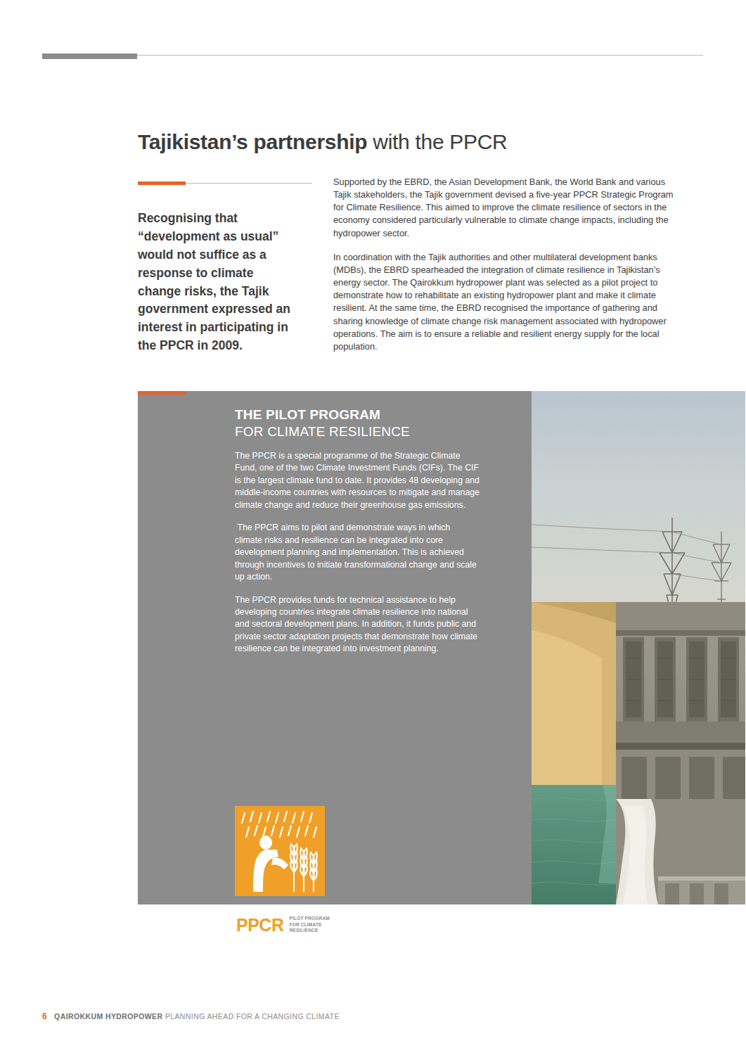Tajikistan’s partnership with the PPCR
Recognising that “development as usual” would not suffice as a response to climate change risks, the Tajik government expressed an interest in participating in the PPCR in 2009.
Supported by the EBRD, the Asian Development Bank, the World Bank and various Tajik stakeholders, the Tajik government devised a five-year PPCR Strategic Program for Climate Resilience. This aimed to improve the climate resilience of sectors in the economy considered particularly vulnerable to climate change impacts, including the hydropower sector.
In coordination with the Tajik authorities and other multilateral development banks (MDBs), the EBRD spearheaded the integration of climate resilience in Tajikistan’s energy sector. The Qairokkum hydropower plant was selected as a pilot project to demonstrate how to rehabilitate an existing hydropower plant and make it climate resilient. At the same time, the EBRD recognised the importance of gathering and sharing knowledge of climate change risk management associated with hydropower operations. The aim is to ensure a reliable and resilient energy supply for the local population.
THE PILOT PROGRAM
FOR CLIMATE RESILIENCE
The PPCR is a special programme of the Strategic Climate Fund, one of the two Climate Investment Funds (CIFs). The CIF is the largest climate fund to date. It provides 48 developing and middle-income countries with resources to mitigate and manage climate change and reduce their greenhouse gas emissions.
The PPCR aims to pilot and demonstrate ways in which climate risks and resilience can be integrated into core development planning and implementation. This is achieved through incentives to initiate transformational change and scale up action.
The PPCR provides funds for technical assistance to help developing countries integrate climate resilience into national and sectoral development plans. In addition, it funds public and private sector adaptation projects that demonstrate how climate resilience can be integrated into investment planning.
PPCR PILOT PROGRAM
FOR CLIMATE
RESILIENCE
6 QAIROKKUM HYDROPOWER PLANNING AHEAD FOR A CHANGING CLIMATE